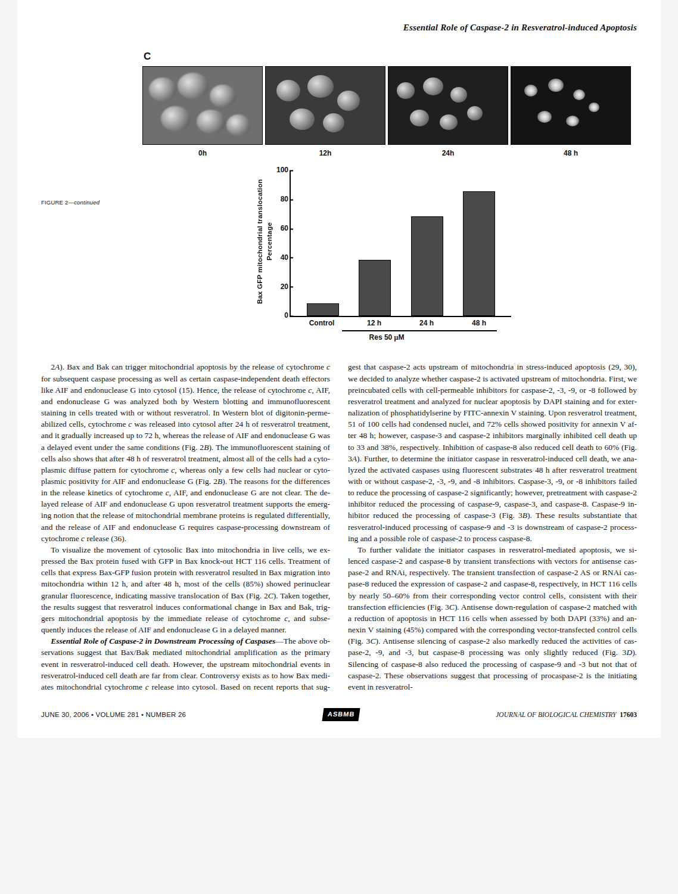Essential Role of Caspase-2 in Resveratrol-induced Apoptosis
FIGURE 2—continued
C
0h 12h 24h 48 h
Bax GFP mitochondrial translocation
Percentage
100
80
60
40
20
0
Control 12 h 24 h 48 h
Res 50 μ M
2A). Bax and Bak can trigger mitochondrial apoptosis by the release of cytochrome c for subsequent caspase processing as well as certain caspase-independent death effectors like AIF and endonuclease G into cytosol (15). Hence, the release of cytochrome c, AIF, and endonuclease G was analyzed both by Western blotting and immunofluorescent staining in cells treated with or without resveratrol. In Western blot of digitonin-permeabilized cells, cytochrome c was released into cytosol after 24 h of resveratrol treatment, and it gradually increased up to 72 h, whereas the release of AIF and endonuclease G was a delayed event under the same conditions (Fig. 2B). The immunofluorescent staining of cells also shows that after 48 h of resveratrol treatment, almost all of the cells had a cytoplasmic diffuse pattern for cytochrome c, whereas only a few cells had nuclear or cytoplasmic positivity for AIF and endonuclease G (Fig. 2B). The reasons for the differences in the release kinetics of cytochrome c, AIF, and endonuclease G are not clear. The delayed release of AIF and endonuclease G upon resveratrol treatment supports the emerging notion that the release of mitochondrial membrane proteins is regulated differentially, and the release of AIF and endonuclease G requires caspase-processing downstream of cytochrome c release (36).
To visualize the movement of cytosolic Bax into mitochondria in live cells, we expressed the Bax protein fused with GFP in Bax knock-out HCT 116 cells. Treatment of cells that express Bax-GFP fusion protein with resveratrol resulted in Bax migration into mitochondria within 12 h, and after 48 h, most of the cells (85%) showed perinuclear granular fluorescence, indicating massive translocation of Bax (Fig. 2C). Taken together, the results suggest that resveratrol induces conformational change in Bax and Bak, triggers mitochondrial apoptosis by the immediate release of cytochrome c, and subsequently induces the release of AIF and endonuclease G in a delayed manner.
Essential Role of Caspase-2 in Downstream Processing of Caspases—The above observations suggest that Bax/Bak mediated mitochondrial amplification as the primary event in resveratrol-induced cell death. However, the upstream mitochondrial events in resveratrol-induced cell death are far from clear. Controversy exists as to how Bax mediates mitochondrial cytochrome c release into cytosol. Based on recent reports that suggest that caspase-2 acts upstream of mitochondria in stress-induced apoptosis (29, 30), we decided to analyze whether caspase-2 is activated upstream of mitochondria. First, we preincubated cells with cell-permeable inhibitors for caspase-2, -3, -9, or -8 followed by resveratrol treatment and analyzed for nuclear apoptosis by DAPI staining and for externalization of phosphatidylserine by FITC-annexin V staining. Upon resveratrol treatment, 51 of 100 cells had condensed nuclei, and 72% cells showed positivity for annexin V after 48 h; however, caspase-3 and caspase-2 inhibitors marginally inhibited cell death up to 33 and 38%, respectively. Inhibition of caspase-8 also reduced cell death to 60% (Fig. 3A). Further, to determine the initiator caspase in resveratrol-induced cell death, we analyzed the activated caspases using fluorescent substrates 48 h after resveratrol treatment with or without caspase-2, -3, -9, and -8 inhibitors. Caspase-3, -9, or -8 inhibitors failed to reduce the processing of caspase-2 significantly; however, pretreatment with caspase-2 inhibitor reduced the processing of caspase-9, caspase-3, and caspase-8. Caspase-9 inhibitor reduced the processing of caspase-3 (Fig. 3B). These results substantiate that resveratrol-induced processing of caspase-9 and -3 is downstream of caspase-2 processing and a possible role of caspase-2 to process caspase-8.
To further validate the initiator caspases in resveratrol-mediated apoptosis, we silenced caspase-2 and caspase-8 by transient transfections with vectors for antisense caspase-2 and RNAi, respectively. The transient transfection of caspase-2 AS or RNAi caspase-8 reduced the expression of caspase-2 and caspase-8, respectively, in HCT 116 cells by nearly 50–60% from their corresponding vector control cells, consistent with their transfection efficiencies (Fig. 3C). Antisense down-regulation of caspase-2 matched with a reduction of apoptosis in HCT 116 cells when assessed by both DAPI (33%) and annexin V staining (45%) compared with the corresponding vector-transfected control cells (Fig. 3C). Antisense silencing of caspase-2 also markedly reduced the activities of caspase-2, -9, and -3, but caspase-8 processing was only slightly reduced (Fig. 3D). Silencing of caspase-8 also reduced the processing of caspase-9 and -3 but not that of caspase-2. These observations suggest that processing of procaspase-2 is the initiating event in resveratrol-
JUNE 30, 2006 • VOLUME 281 • NUMBER 26
ASBMB
JOURNAL OF BIOLOGICAL CHEMISTRY 17603